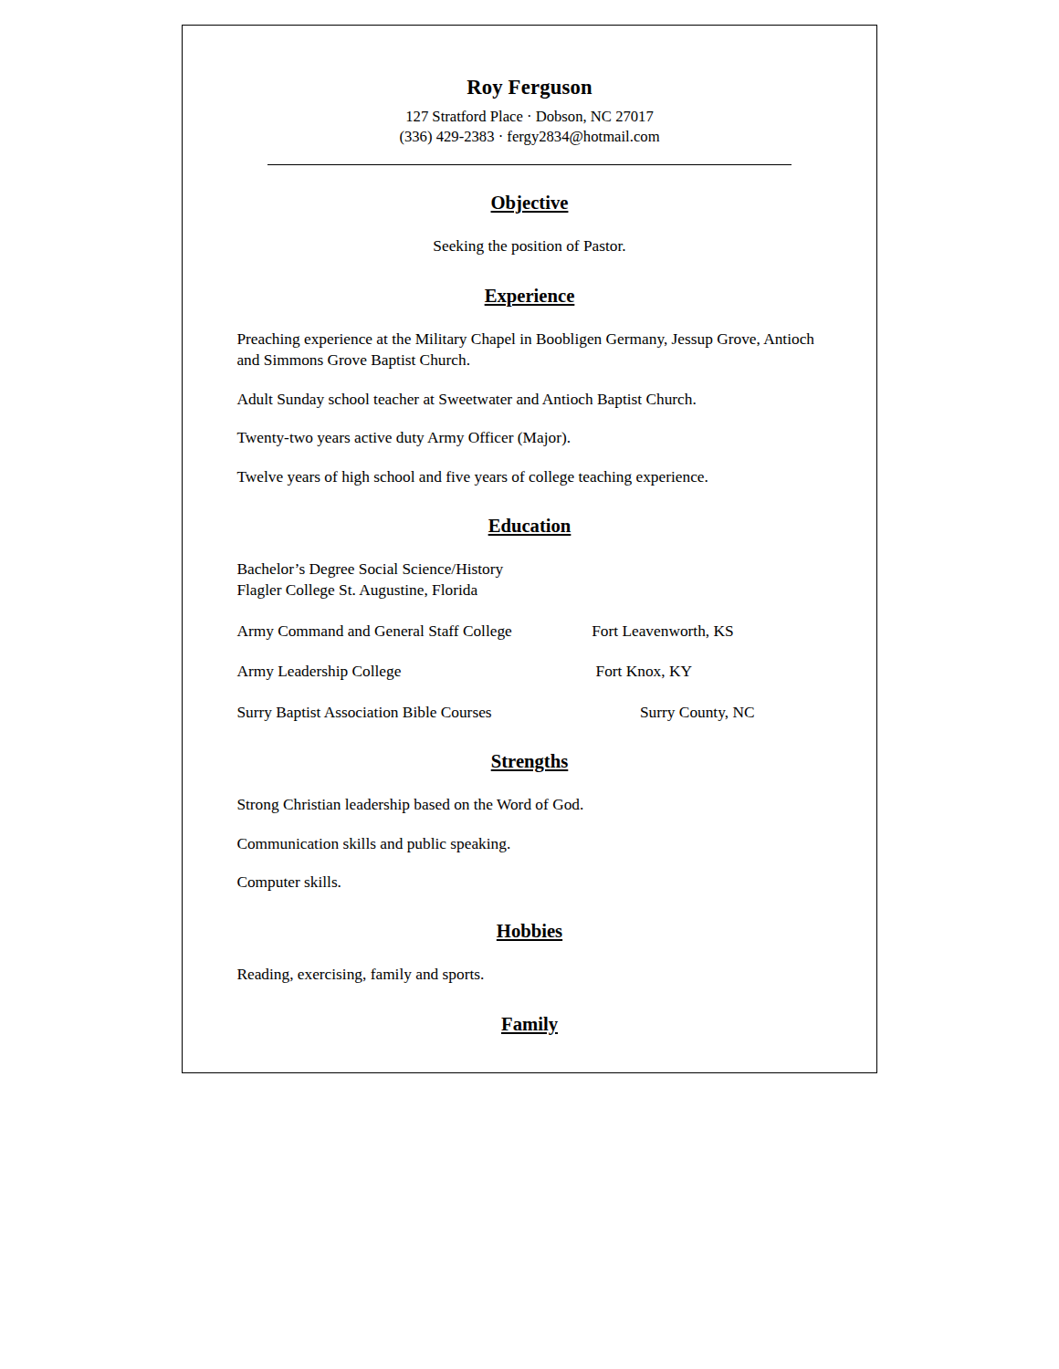Roy Ferguson
127 Stratford Place · Dobson, NC 27017
(336) 429-2383 · fergy2834@hotmail.com
Objective
Seeking the position of Pastor.
Experience
Preaching experience at the Military Chapel in Boobligen Germany, Jessup Grove, Antioch and Simmons Grove Baptist Church.
Adult Sunday school teacher at Sweetwater and Antioch Baptist Church.
Twenty-two years active duty Army Officer (Major).
Twelve years of high school and five years of college teaching experience.
Education
Bachelor’s Degree Social Science/History Flagler College St. Augustine, Florida
Army Command and General Staff College Fort Leavenworth, KS
Army Leadership College Fort Knox, KY
Surry Baptist Association Bible Courses Surry County, NC
Strengths
Strong Christian leadership based on the Word of God.
Communication skills and public speaking.
Computer skills.
Hobbies
Reading, exercising, family and sports.
Family